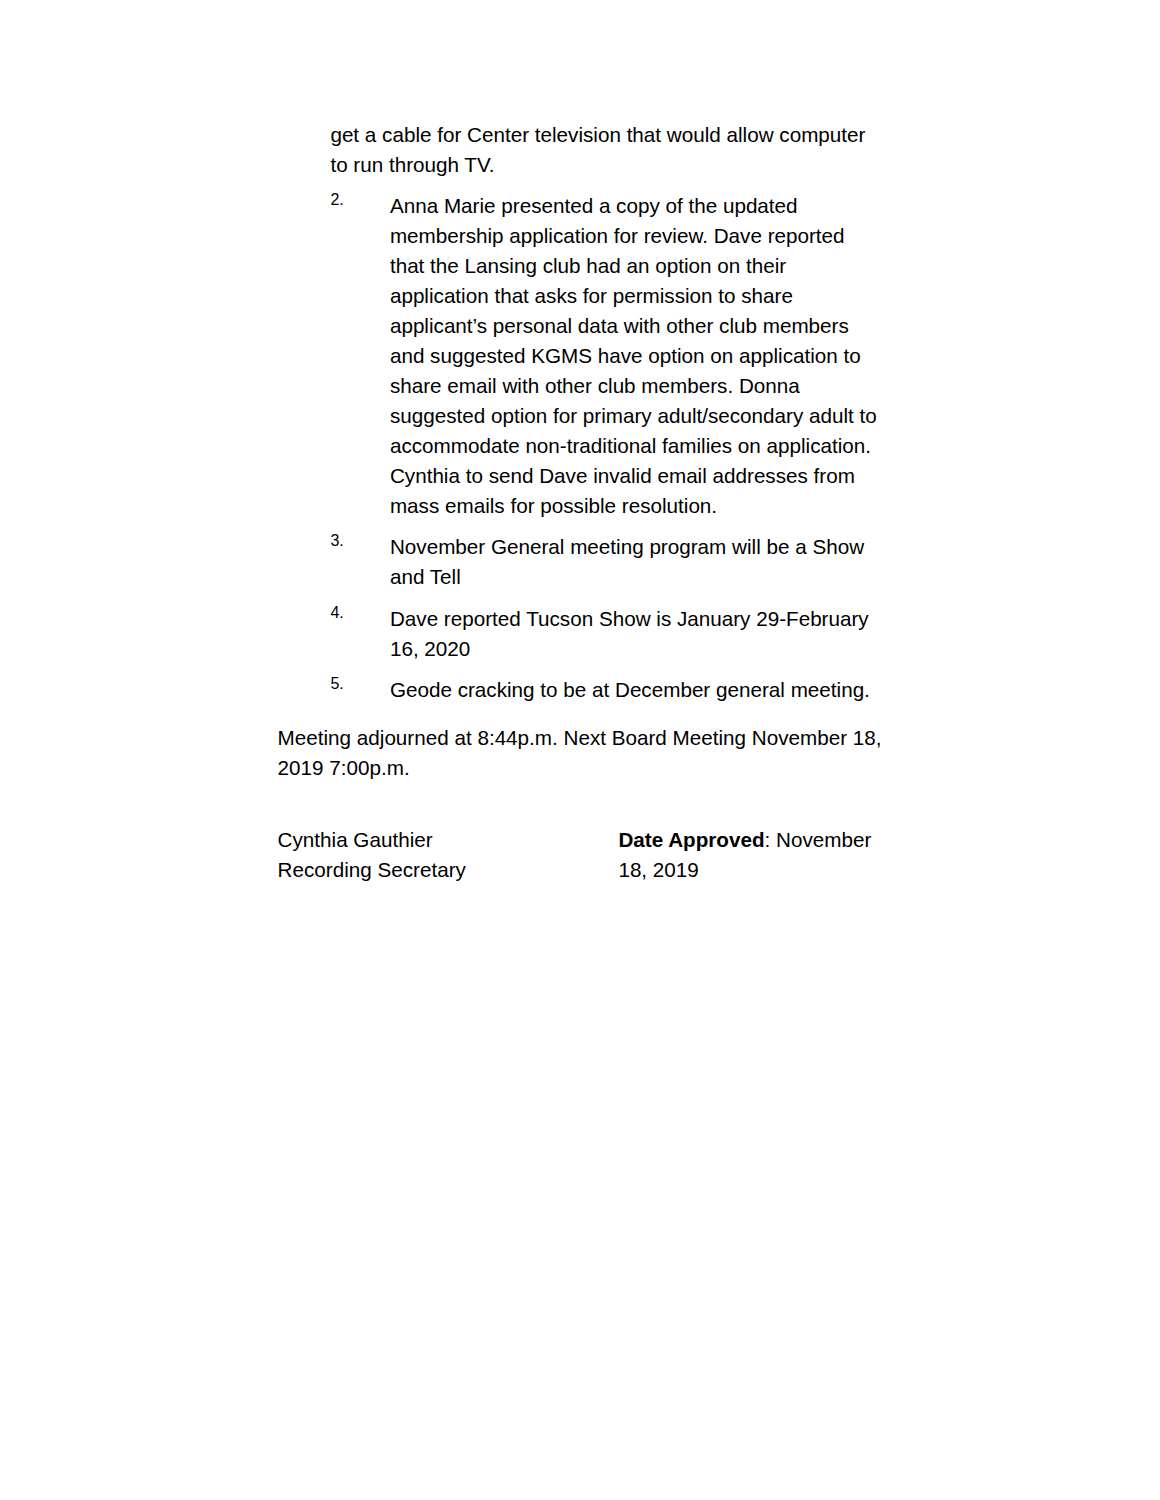get a cable for Center television that would allow computer to run through TV.
2.
Anna Marie presented a copy of the updated membership application for review. Dave reported that the Lansing club had an option on their application that asks for permission to share applicant’s personal data with other club members and suggested KGMS have option on application to share email with other club members. Donna suggested option for primary adult/secondary adult to accommodate non-traditional families on application. Cynthia to send Dave invalid email addresses from mass emails for possible resolution.
3.
November General meeting program will be a Show and Tell
4.
Dave reported Tucson Show is January 29-February 16, 2020
5.
Geode cracking to be at December general meeting.
Meeting adjourned at 8:44p.m. Next Board Meeting November 18, 2019 7:00p.m.
Cynthia Gauthier
Recording Secretary
Date Approved: November 18, 2019